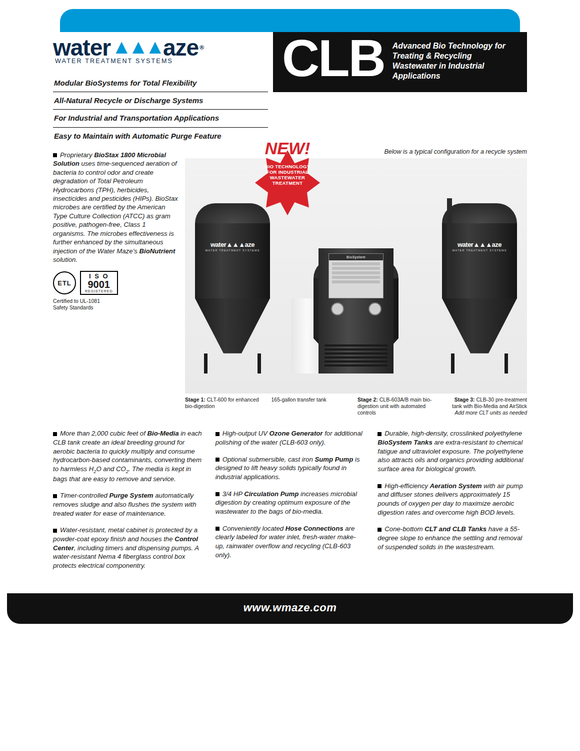water▲▲▲aze®
WATER TREATMENT SYSTEMS
Modular BioSystems for Total Flexibility
All-Natural Recycle or Discharge Systems
For Industrial and Transportation Applications
Easy to Maintain with Automatic Purge Feature
CLB
Advanced Bio Technology for Treating & Recycling Wastewater in Industrial Applications
NEW!
BIO TECHNOLOGY
FOR INDUSTRIAL
WASTEWATER
TREATMENT
Proprietary BioStax 1800 Microbial Solution uses time-sequenced aeration of bacteria to control odor and create degradation of Total Petroleum Hydrocarbons (TPH), herbicides, insecticides and pesticides (HIPs). BioStax microbes are certified by the American Type Culture Collection (ATCC) as gram positive, pathogen-free, Class 1 organisms. The microbes effectiveness is further enhanced by the simultaneous injection of the Water Maze’s BioNutrient solution.
ETL
I S O
9001
REGISTERED
Certified to UL-1081
Safety Standards
Below is a typical configuration for a recycle system
water▲▲▲azeWATER TREATMENT SYSTEMS
water▲▲▲azeWATER TREATMENT SYSTEMS
water▲▲▲azeWATER TREATMENT SYSTEMS
BioSystem
Stage 1: CLT-600 for enhanced bio-digestion
165-gallon transfer tank
Stage 2: CLB-603A/B main bio-digestion unit with automated controls
Stage 3: CLB-30 pre-treatment tank with Bio-Media and AirStick
Add more CLT units as needed
More than 2,000 cubic feet of Bio-Media in each CLB tank create an ideal breeding ground for aerobic bacteria to quickly multiply and consume hydrocarbon-based contaminants, converting them to harmless H2O and CO2. The media is kept in bags that are easy to remove and service.
Timer-controlled Purge System automatically removes sludge and also flushes the system with treated water for ease of maintenance.
Water-resistant, metal cabinet is protected by a powder-coat epoxy finish and houses the Control Center, including timers and dispensing pumps. A water-resistant Nema 4 fiberglass control box protects electrical componentry.
High-output UV Ozone Generator for additional polishing of the water (CLB-603 only).
Optional submersible, cast iron Sump Pump is designed to lift heavy solids typically found in industrial applications.
3/4 HP Circulation Pump increases microbial digestion by creating optimum exposure of the wastewater to the bags of bio-media.
Conveniently located Hose Connections are clearly labeled for water inlet, fresh-water make-up, rainwater overflow and recycling (CLB-603 only).
Durable, high-density, crosslinked polyethylene BioSystem Tanks are extra-resistant to chemical fatigue and ultraviolet exposure. The polyethylene also attracts oils and organics providing additional surface area for biological growth.
High-efficiency Aeration System with air pump and diffuser stones delivers approximately 15 pounds of oxygen per day to maximize aerobic digestion rates and overcome high BOD levels.
Cone-bottom CLT and CLB Tanks have a 55-degree slope to enhance the settling and removal of suspended solids in the wastestream.
www.wmaze.com